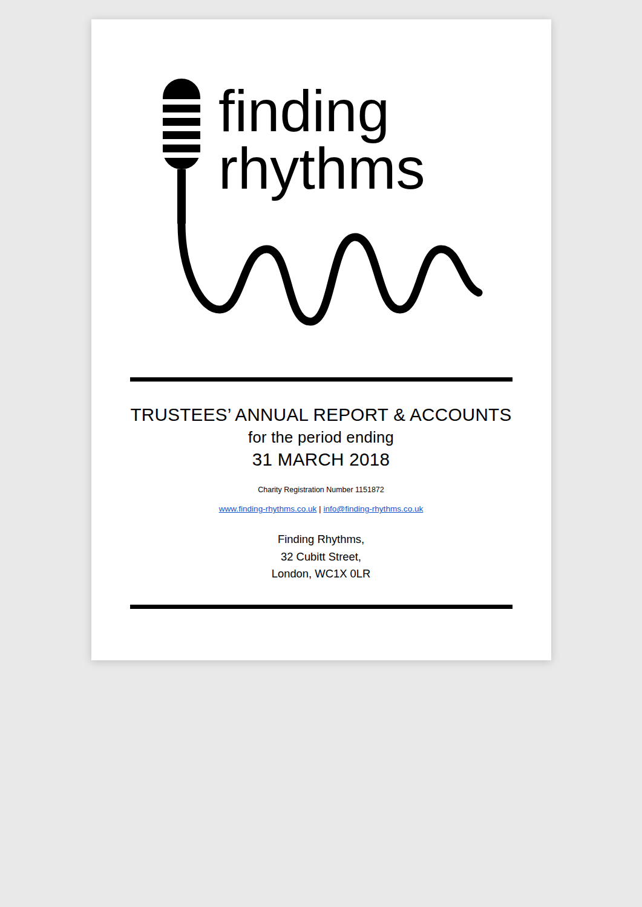finding rhythms
TRUSTEES’ ANNUAL REPORT & ACCOUNTS for the period ending 31 MARCH 2018
Charity Registration Number 1151872
www.finding-rhythms.co.uk | info@finding-rhythms.co.uk
Finding Rhythms,
32 Cubitt Street,
London, WC1X 0LR